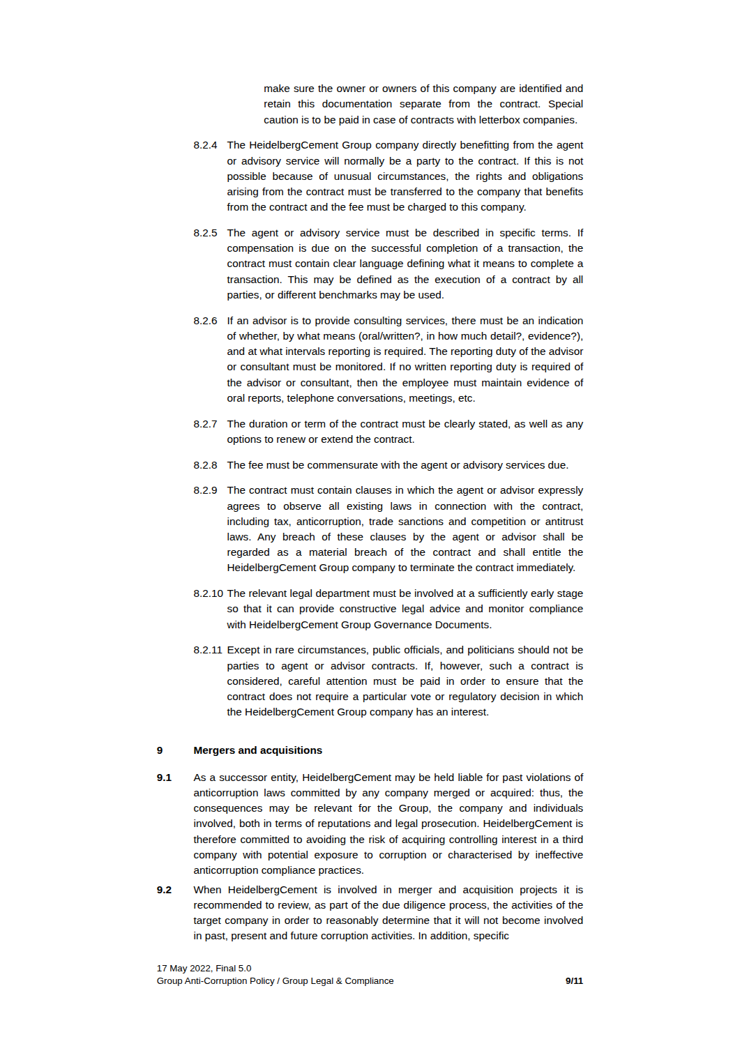make sure the owner or owners of this company are identified and retain this documentation separate from the contract. Special caution is to be paid in case of contracts with letterbox companies.
8.2.4
The HeidelbergCement Group company directly benefitting from the agent or advisory service will normally be a party to the contract. If this is not possible because of unusual circumstances, the rights and obligations arising from the contract must be transferred to the company that benefits from the contract and the fee must be charged to this company.
8.2.5
The agent or advisory service must be described in specific terms. If compensation is due on the successful completion of a transaction, the contract must contain clear language defining what it means to complete a transaction. This may be defined as the execution of a contract by all parties, or different benchmarks may be used.
8.2.6
If an advisor is to provide consulting services, there must be an indication of whether, by what means (oral/written?, in how much detail?, evidence?), and at what intervals reporting is required. The reporting duty of the advisor or consultant must be monitored. If no written reporting duty is required of the advisor or consultant, then the employee must maintain evidence of oral reports, telephone conversations, meetings, etc.
8.2.7
The duration or term of the contract must be clearly stated, as well as any options to renew or extend the contract.
8.2.8
The fee must be commensurate with the agent or advisory services due.
8.2.9
The contract must contain clauses in which the agent or advisor expressly agrees to observe all existing laws in connection with the contract, including tax, anticorruption, trade sanctions and competition or antitrust laws. Any breach of these clauses by the agent or advisor shall be regarded as a material breach of the contract and shall entitle the HeidelbergCement Group company to terminate the contract immediately.
8.2.10
The relevant legal department must be involved at a sufficiently early stage so that it can provide constructive legal advice and monitor compliance with HeidelbergCement Group Governance Documents.
8.2.11
Except in rare circumstances, public officials, and politicians should not be parties to agent or advisor contracts. If, however, such a contract is considered, careful attention must be paid in order to ensure that the contract does not require a particular vote or regulatory decision in which the HeidelbergCement Group company has an interest.
9 Mergers and acquisitions
9.1
As a successor entity, HeidelbergCement may be held liable for past violations of anticorruption laws committed by any company merged or acquired: thus, the consequences may be relevant for the Group, the company and individuals involved, both in terms of reputations and legal prosecution. HeidelbergCement is therefore committed to avoiding the risk of acquiring controlling interest in a third company with potential exposure to corruption or characterised by ineffective anticorruption compliance practices.
9.2
When HeidelbergCement is involved in merger and acquisition projects it is recommended to review, as part of the due diligence process, the activities of the target company in order to reasonably determine that it will not become involved in past, present and future corruption activities. In addition, specific
17 May 2022, Final 5.0
Group Anti-Corruption Policy / Group Legal & Compliance
9/11